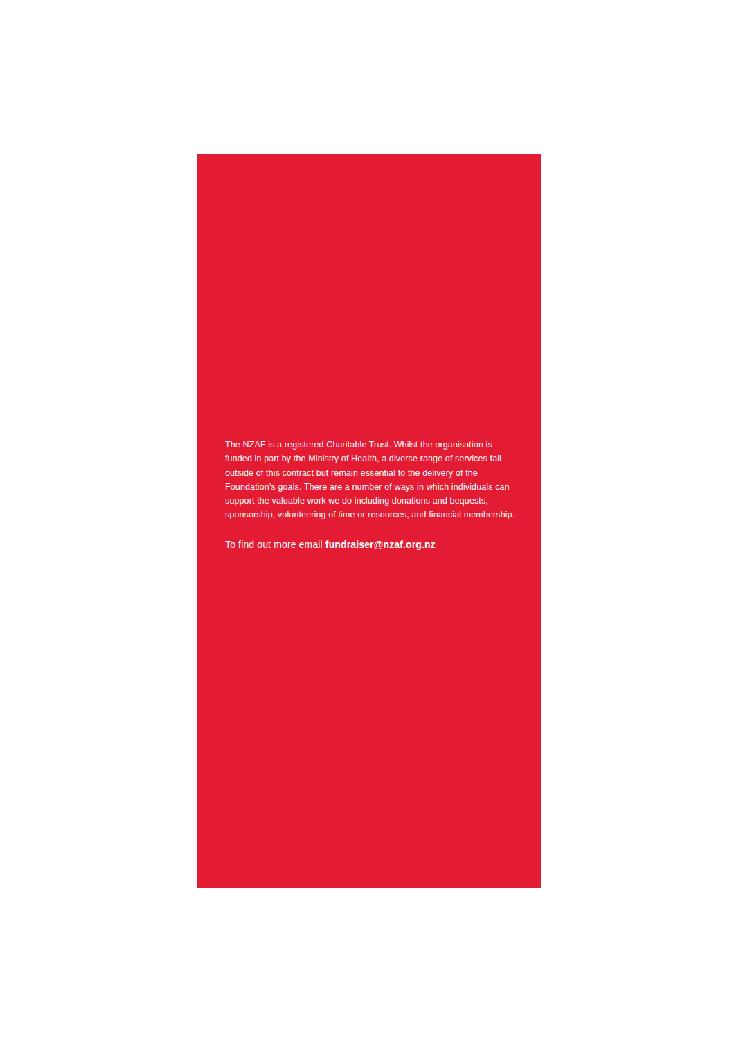The NZAF is a registered Charitable Trust. Whilst the organisation is funded in part by the Ministry of Health, a diverse range of services fall outside of this contract but remain essential to the delivery of the Foundation’s goals. There are a number of ways in which individuals can support the valuable work we do including donations and bequests, sponsorship, volunteering of time or resources, and financial membership.
To find out more email fundraiser@nzaf.org.nz